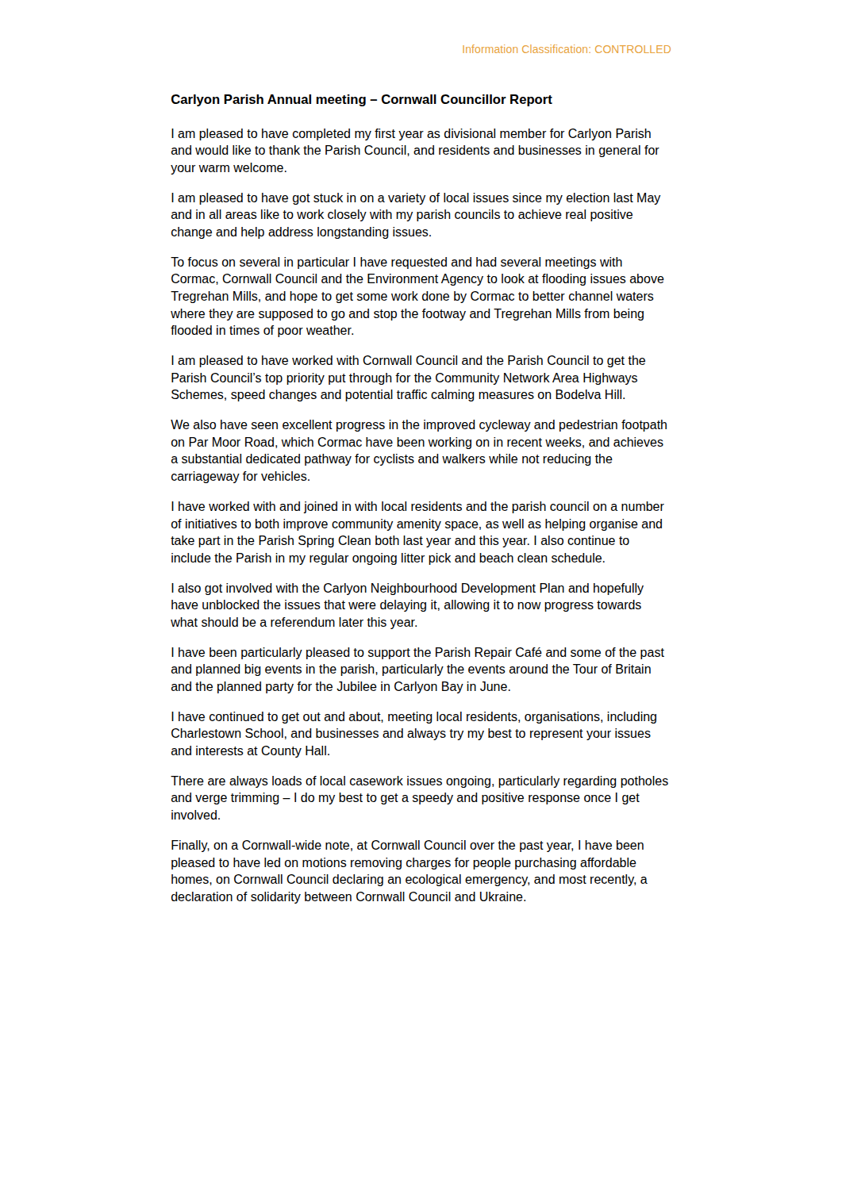Information Classification: CONTROLLED
Carlyon Parish Annual meeting – Cornwall Councillor Report
I am pleased to have completed my first year as divisional member for Carlyon Parish and would like to thank the Parish Council, and residents and businesses in general for your warm welcome.
I am pleased to have got stuck in on a variety of local issues since my election last May and in all areas like to work closely with my parish councils to achieve real positive change and help address longstanding issues.
To focus on several in particular I have requested and had several meetings with Cormac, Cornwall Council and the Environment Agency to look at flooding issues above Tregrehan Mills, and hope to get some work done by Cormac to better channel waters where they are supposed to go and stop the footway and Tregrehan Mills from being flooded in times of poor weather.
I am pleased to have worked with Cornwall Council and the Parish Council to get the Parish Council’s top priority put through for the Community Network Area Highways Schemes, speed changes and potential traffic calming measures on Bodelva Hill.
We also have seen excellent progress in the improved cycleway and pedestrian footpath on Par Moor Road, which Cormac have been working on in recent weeks, and achieves a substantial dedicated pathway for cyclists and walkers while not reducing the carriageway for vehicles.
I have worked with and joined in with local residents and the parish council on a number of initiatives to both improve community amenity space, as well as helping organise and take part in the Parish Spring Clean both last year and this year. I also continue to include the Parish in my regular ongoing litter pick and beach clean schedule.
I also got involved with the Carlyon Neighbourhood Development Plan and hopefully have unblocked the issues that were delaying it, allowing it to now progress towards what should be a referendum later this year.
I have been particularly pleased to support the Parish Repair Café and some of the past and planned big events in the parish, particularly the events around the Tour of Britain and the planned party for the Jubilee in Carlyon Bay in June.
I have continued to get out and about, meeting local residents, organisations, including Charlestown School, and businesses and always try my best to represent your issues and interests at County Hall.
There are always loads of local casework issues ongoing, particularly regarding potholes and verge trimming – I do my best to get a speedy and positive response once I get involved.
Finally, on a Cornwall-wide note, at Cornwall Council over the past year, I have been pleased to have led on motions removing charges for people purchasing affordable homes, on Cornwall Council declaring an ecological emergency, and most recently, a declaration of solidarity between Cornwall Council and Ukraine.